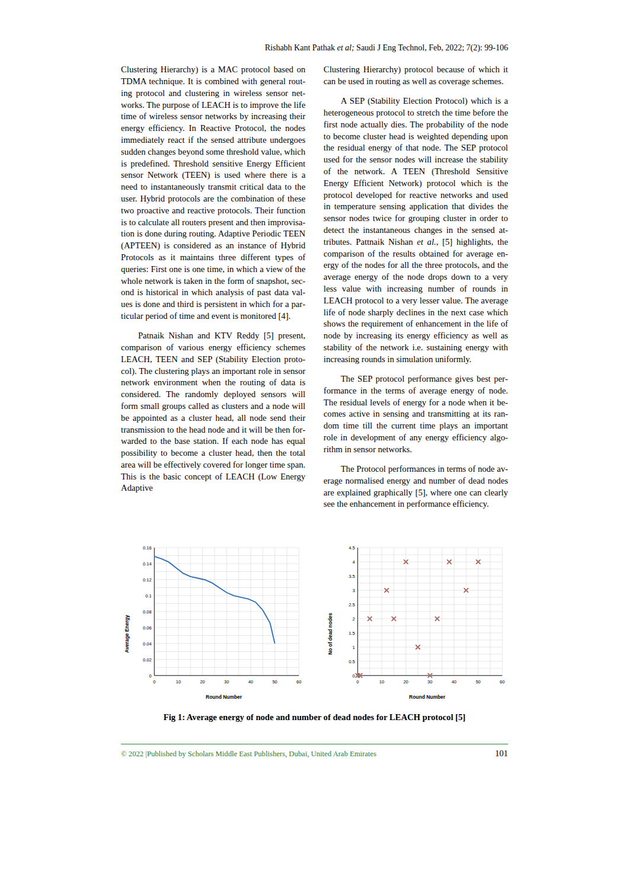Rishabh Kant Pathak et al; Saudi J Eng Technol, Feb, 2022; 7(2): 99-106
Clustering Hierarchy) is a MAC protocol based on TDMA technique. It is combined with general routing protocol and clustering in wireless sensor networks. The purpose of LEACH is to improve the life time of wireless sensor networks by increasing their energy efficiency. In Reactive Protocol, the nodes immediately react if the sensed attribute undergoes sudden changes beyond some threshold value, which is predefined. Threshold sensitive Energy Efficient sensor Network (TEEN) is used where there is a need to instantaneously transmit critical data to the user. Hybrid protocols are the combination of these two proactive and reactive protocols. Their function is to calculate all routers present and then improvisation is done during routing. Adaptive Periodic TEEN (APTEEN) is considered as an instance of Hybrid Protocols as it maintains three different types of queries: First one is one time, in which a view of the whole network is taken in the form of snapshot, second is historical in which analysis of past data values is done and third is persistent in which for a particular period of time and event is monitored [4].
Patnaik Nishan and KTV Reddy [5] present, comparison of various energy efficiency schemes LEACH, TEEN and SEP (Stability Election protocol). The clustering plays an important role in sensor network environment when the routing of data is considered. The randomly deployed sensors will form small groups called as clusters and a node will be appointed as a cluster head, all node send their transmission to the head node and it will be then forwarded to the base station. If each node has equal possibility to become a cluster head, then the total area will be effectively covered for longer time span. This is the basic concept of LEACH (Low Energy Adaptive
Clustering Hierarchy) protocol because of which it can be used in routing as well as coverage schemes.
A SEP (Stability Election Protocol) which is a heterogeneous protocol to stretch the time before the first node actually dies. The probability of the node to become cluster head is weighted depending upon the residual energy of that node. The SEP protocol used for the sensor nodes will increase the stability of the network. A TEEN (Threshold Sensitive Energy Efficient Network) protocol which is the protocol developed for reactive networks and used in temperature sensing application that divides the sensor nodes twice for grouping cluster in order to detect the instantaneous changes in the sensed attributes. Pattnaik Nishan et al., [5] highlights, the comparison of the results obtained for average energy of the nodes for all the three protocols, and the average energy of the node drops down to a very less value with increasing number of rounds in LEACH protocol to a very lesser value. The average life of node sharply declines in the next case which shows the requirement of enhancement in the life of node by increasing its energy efficiency as well as stability of the network i.e. sustaining energy with increasing rounds in simulation uniformly.
The SEP protocol performance gives best performance in the terms of average energy of node. The residual levels of energy for a node when it becomes active in sensing and transmitting at its random time till the current time plays an important role in development of any energy efficiency algorithm in sensor networks.
The Protocol performances in terms of node average normalised energy and number of dead nodes are explained graphically [5], where one can clearly see the enhancement in performance efficiency.
Average Energy Round Number 0 0.02 0.04 0.06 0.08 0.1 0.12 0.14 0.16 0 10 20 30 40 50 60 No of dead nodes Round Number 0 0.5 1 1.5 2 2.5 3 3.5 4 4.5 0 10 20 30 40 50 60
Fig 1: Average energy of node and number of dead nodes for LEACH protocol [5]
© 2022 |Published by Scholars Middle East Publishers, Dubai, United Arab Emirates
101